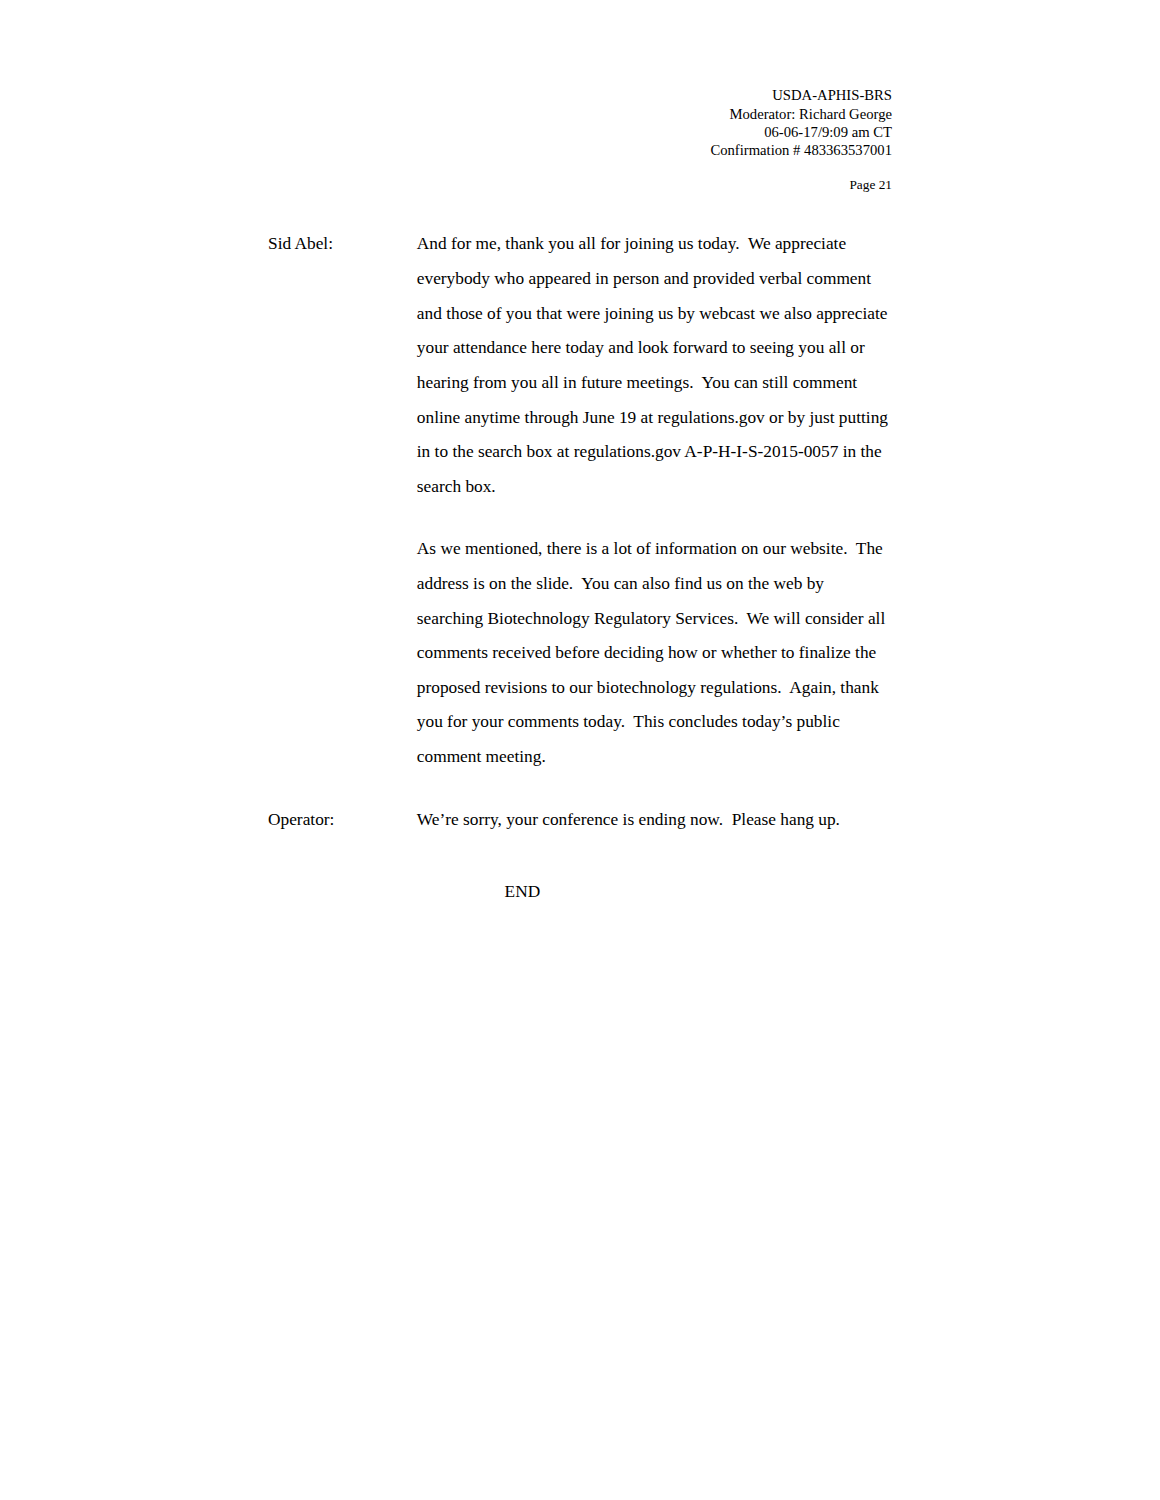USDA-APHIS-BRS
Moderator: Richard George
06-06-17/9:09 am CT
Confirmation # 483363537001
Page 21
Sid Abel:
And for me, thank you all for joining us today. We appreciate everybody who appeared in person and provided verbal comment and those of you that were joining us by webcast we also appreciate your attendance here today and look forward to seeing you all or hearing from you all in future meetings. You can still comment online anytime through June 19 at regulations.gov or by just putting in to the search box at regulations.gov A-P-H-I-S-2015-0057 in the search box.
As we mentioned, there is a lot of information on our website. The address is on the slide. You can also find us on the web by searching Biotechnology Regulatory Services. We will consider all comments received before deciding how or whether to finalize the proposed revisions to our biotechnology regulations. Again, thank you for your comments today. This concludes today’s public comment meeting.
Operator:
We’re sorry, your conference is ending now. Please hang up.
END